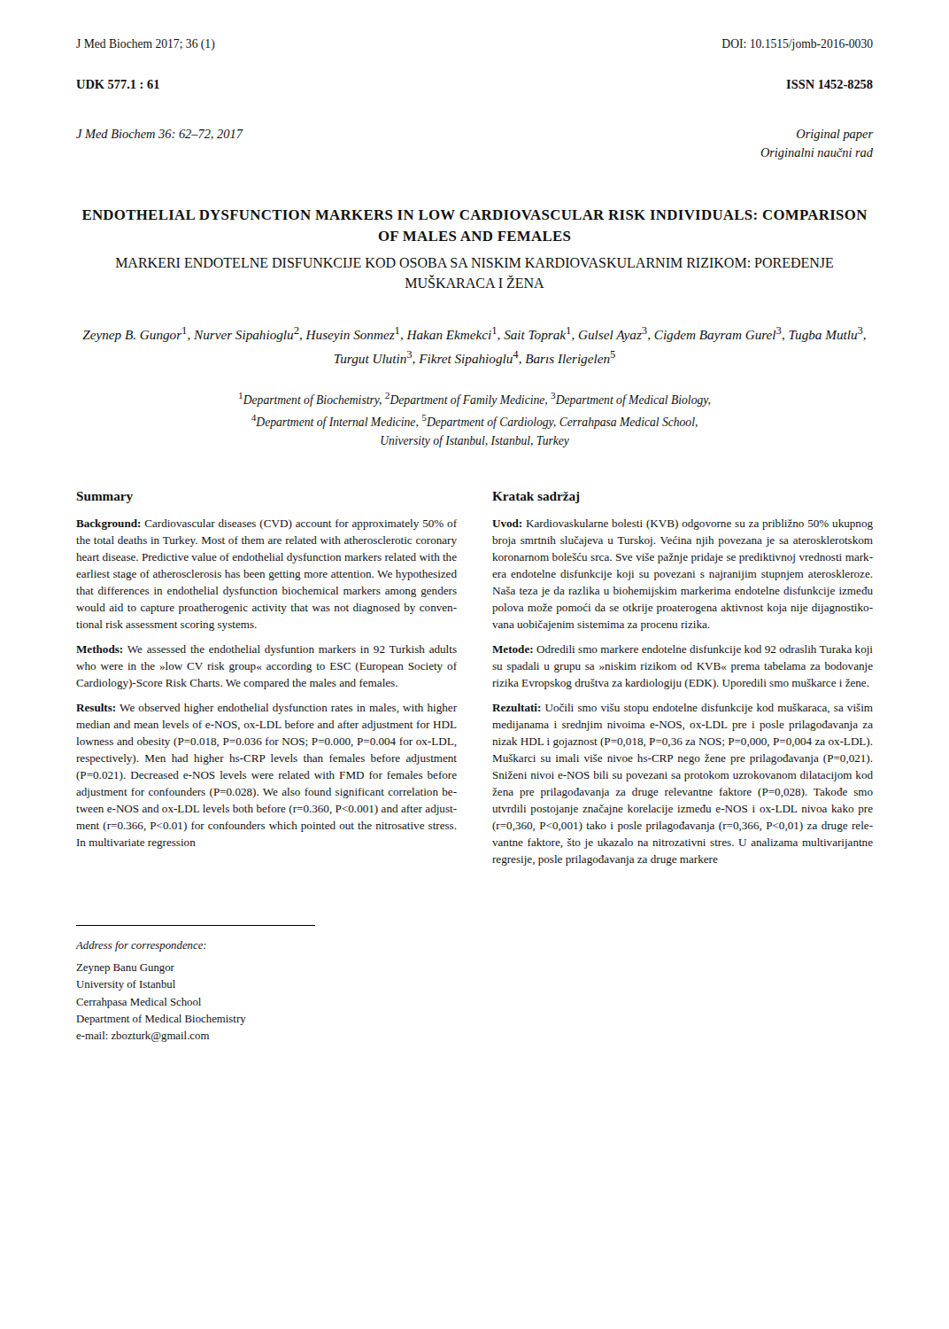J Med Biochem 2017; 36 (1) DOI: 10.1515/jomb-2016-0030
UDK 577.1 : 61 ISSN 1452-8258
J Med Biochem 36: 62–72, 2017 Original paper
Originalni naučni rad
Endothelial Dysfunction Markers in Low Cardiovascular Risk Individuals: Comparison of Males and Females
Markeri endotelne disfunkcije kod osoba sa niskim kardiovaskularnim rizikom: poređenje muškaraca i žena
Zeynep B. Gungor1, Nurver Sipahioglu2, Huseyin Sonmez1, Hakan Ekmekci1, Sait Toprak1, Gulsel Ayaz3, Cigdem Bayram Gurel3, Tugba Mutlu3, Turgut Ulutin3, Fikret Sipahioglu4, Barıs Ilerigelen5
1Department of Biochemistry, 2Department of Family Medicine, 3Department of Medical Biology,
4Department of Internal Medicine, 5Department of Cardiology, Cerrahpasa Medical School,
University of Istanbul, Istanbul, Turkey
Summary
Background: Cardiovascular diseases (CVD) account for approximately 50% of the total deaths in Turkey. Most of them are related with atherosclerotic coronary heart disease. Predictive value of endothelial dysfunction markers related with the earliest stage of atherosclerosis has been getting more attention. We hypothesized that differences in endothelial dysfunction biochemical markers among genders would aid to capture proatherogenic activity that was not diagnosed by conventional risk assessment scoring systems.
Methods: We assessed the endothelial dysfuntion markers in 92 Turkish adults who were in the »low CV risk group« according to ESC (European Society of Cardiology)-Score Risk Charts. We compared the males and females.
Results: We observed higher endothelial dysfunction rates in males, with higher median and mean levels of e-NOS, ox-LDL before and after adjustment for HDL lowness and obesity (P=0.018, P=0.036 for NOS; P=0.000, P=0.004 for ox-LDL, respectively). Men had higher hs-CRP levels than females before adjustment (P=0.021). Decreased e-NOS levels were related with FMD for females before adjustment for confounders (P=0.028). We also found significant correlation between e-NOS and ox-LDL levels both before (r=0.360, P<0.001) and after adjustment (r=0.366, P<0.01) for confounders which pointed out the nitrosative stress. In multivariate regression
Kratak sadržaj
Uvod: Kardiovaskularne bolesti (KVB) odgovorne su za približno 50% ukupnog broja smrtnih slučajeva u Turskoj. Većina njih povezana je sa aterosklerotskom koronarnom bolešću srca. Sve više pažnje pridaje se prediktivnoj vrednosti markera endotelne disfunkcije koji su povezani s najranijim stupnjem ateroskleroze. Naša teza je da razlika u biohemijskim markerima endotelne disfunkcije između polova može pomoći da se otkrije proaterogena aktivnost koja nije dijagnostikovana uobičajenim sistemima za procenu rizika.
Metode: Odredili smo markere endotelne disfunkcije kod 92 odraslih Turaka koji su spadali u grupu sa »niskim rizikom od KVB« prema tabelama za bodovanje rizika Evropskog društva za kardiologiju (EDK). Uporedili smo muškarce i žene.
Rezultati: Uočili smo višu stopu endotelne disfunkcije kod muškaraca, sa višim medijanama i srednjim nivoima e-NOS, ox-LDL pre i posle prilagođavanja za nizak HDL i gojaznost (P=0,018, P=0,36 za NOS; P=0,000, P=0,004 za ox-LDL). Muškarci su imali više nivoe hs-CRP nego žene pre prilagođavanja (P=0,021). Sniženi nivoi e-NOS bili su povezani sa protokom uzrokovanom dilatacijom kod žena pre prilagođavanja za druge relevantne faktore (P=0,028). Takođe smo utvrdili postojanje značajne korelacije između e-NOS i ox-LDL nivoa kako pre (r=0,360, P<0,001) tako i posle prilagođavanja (r=0,366, P<0,01) za druge relevantne faktore, što je ukazalo na nitrozativni stres. U analizama multivarijantne regresije, posle prilagođavanja za druge markere
Address for correspondence:
Zeynep Banu Gungor
University of Istanbul
Cerrahpasa Medical School
Department of Medical Biochemistry
e-mail: zbozturk@gmail.com